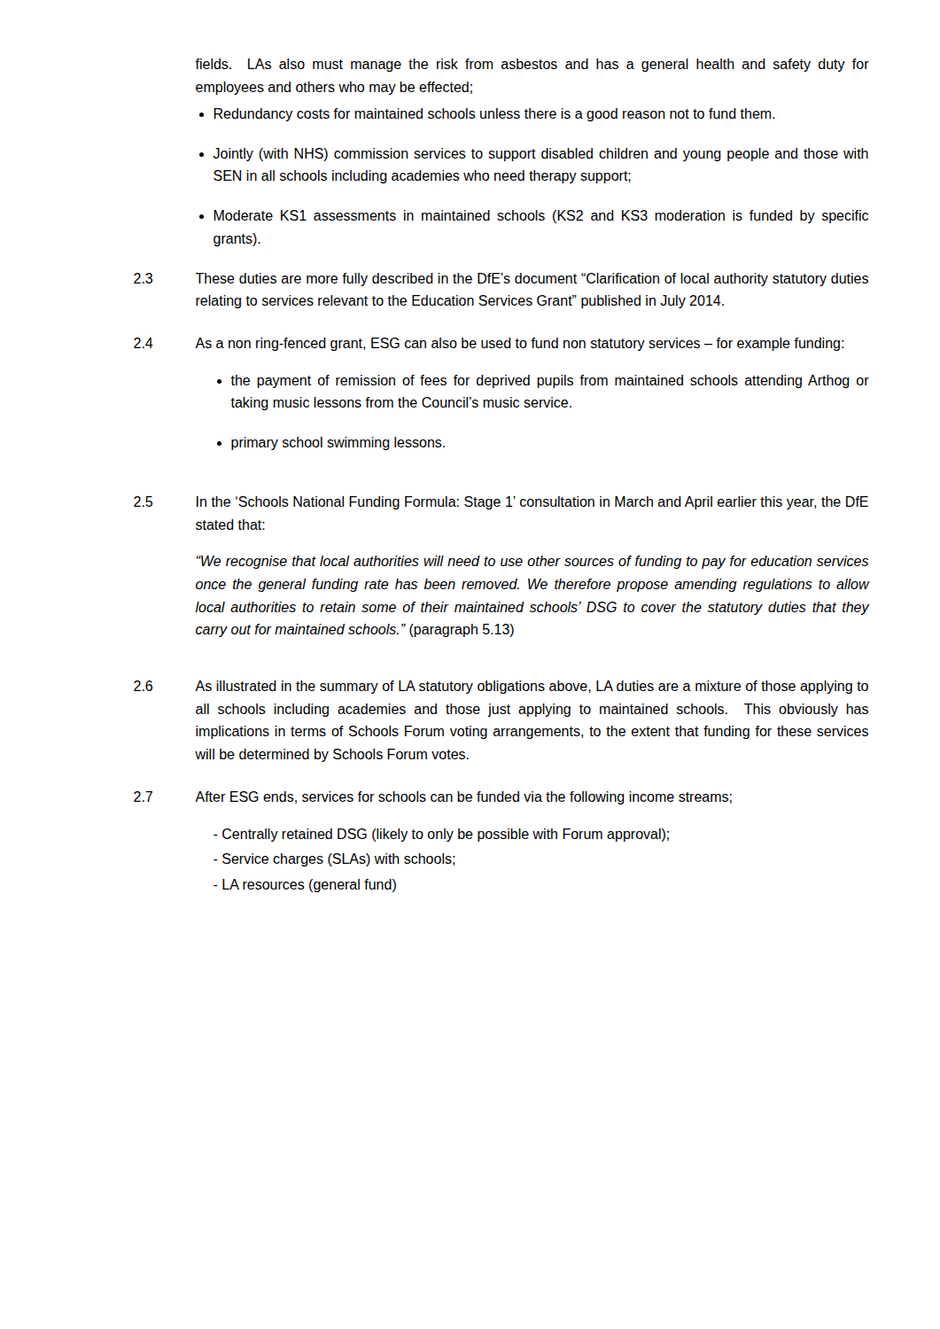fields. LAs also must manage the risk from asbestos and has a general health and safety duty for employees and others who may be effected;
Redundancy costs for maintained schools unless there is a good reason not to fund them.
Jointly (with NHS) commission services to support disabled children and young people and those with SEN in all schools including academies who need therapy support;
Moderate KS1 assessments in maintained schools (KS2 and KS3 moderation is funded by specific grants).
2.3
These duties are more fully described in the DfE’s document “Clarification of local authority statutory duties relating to services relevant to the Education Services Grant” published in July 2014.
2.4
As a non ring-fenced grant, ESG can also be used to fund non statutory services – for example funding:
the payment of remission of fees for deprived pupils from maintained schools attending Arthog or taking music lessons from the Council’s music service.
primary school swimming lessons.
2.5
In the ‘Schools National Funding Formula: Stage 1’ consultation in March and April earlier this year, the DfE stated that:
“We recognise that local authorities will need to use other sources of funding to pay for education services once the general funding rate has been removed. We therefore propose amending regulations to allow local authorities to retain some of their maintained schools’ DSG to cover the statutory duties that they carry out for maintained schools.” (paragraph 5.13)
2.6
As illustrated in the summary of LA statutory obligations above, LA duties are a mixture of those applying to all schools including academies and those just applying to maintained schools. This obviously has implications in terms of Schools Forum voting arrangements, to the extent that funding for these services will be determined by Schools Forum votes.
2.7
After ESG ends, services for schools can be funded via the following income streams;
- Centrally retained DSG (likely to only be possible with Forum approval);
- Service charges (SLAs) with schools;
- LA resources (general fund)